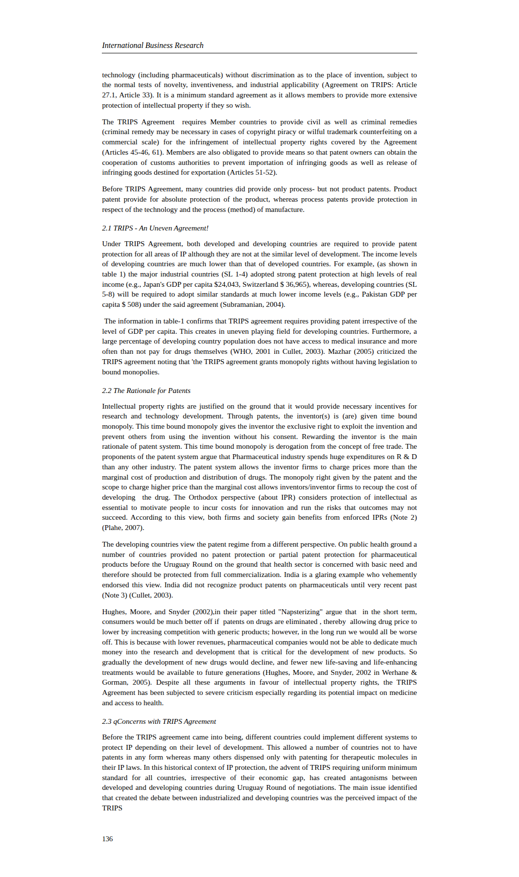International Business Research
technology (including pharmaceuticals) without discrimination as to the place of invention, subject to the normal tests of novelty, inventiveness, and industrial applicability (Agreement on TRIPS: Article 27.1, Article 33). It is a minimum standard agreement as it allows members to provide more extensive protection of intellectual property if they so wish.
The TRIPS Agreement requires Member countries to provide civil as well as criminal remedies (criminal remedy may be necessary in cases of copyright piracy or wilful trademark counterfeiting on a commercial scale) for the infringement of intellectual property rights covered by the Agreement (Articles 45-46, 61). Members are also obligated to provide means so that patent owners can obtain the cooperation of customs authorities to prevent importation of infringing goods as well as release of infringing goods destined for exportation (Articles 51-52).
Before TRIPS Agreement, many countries did provide only process- but not product patents. Product patent provide for absolute protection of the product, whereas process patents provide protection in respect of the technology and the process (method) of manufacture.
2.1 TRIPS - An Uneven Agreement!
Under TRIPS Agreement, both developed and developing countries are required to provide patent protection for all areas of IP although they are not at the similar level of development. The income levels of developing countries are much lower than that of developed countries. For example, (as shown in table 1) the major industrial countries (SL 1-4) adopted strong patent protection at high levels of real income (e.g., Japan's GDP per capita $24,043, Switzerland $ 36,965), whereas, developing countries (SL 5-8) will be required to adopt similar standards at much lower income levels (e.g., Pakistan GDP per capita $ 508) under the said agreement (Subramanian, 2004).
The information in table-1 confirms that TRIPS agreement requires providing patent irrespective of the level of GDP per capita. This creates in uneven playing field for developing countries. Furthermore, a large percentage of developing country population does not have access to medical insurance and more often than not pay for drugs themselves (WHO, 2001 in Cullet, 2003). Mazhar (2005) criticized the TRIPS agreement noting that 'the TRIPS agreement grants monopoly rights without having legislation to bound monopolies.
2.2 The Rationale for Patents
Intellectual property rights are justified on the ground that it would provide necessary incentives for research and technology development. Through patents, the inventor(s) is (are) given time bound monopoly. This time bound monopoly gives the inventor the exclusive right to exploit the invention and prevent others from using the invention without his consent. Rewarding the inventor is the main rationale of patent system. This time bound monopoly is derogation from the concept of free trade. The proponents of the patent system argue that Pharmaceutical industry spends huge expenditures on R & D than any other industry. The patent system allows the inventor firms to charge prices more than the marginal cost of production and distribution of drugs. The monopoly right given by the patent and the scope to charge higher price than the marginal cost allows inventors/inventor firms to recoup the cost of developing the drug. The Orthodox perspective (about IPR) considers protection of intellectual as essential to motivate people to incur costs for innovation and run the risks that outcomes may not succeed. According to this view, both firms and society gain benefits from enforced IPRs (Note 2) (Plahe, 2007).
The developing countries view the patent regime from a different perspective. On public health ground a number of countries provided no patent protection or partial patent protection for pharmaceutical products before the Uruguay Round on the ground that health sector is concerned with basic need and therefore should be protected from full commercialization. India is a glaring example who vehemently endorsed this view. India did not recognize product patents on pharmaceuticals until very recent past (Note 3) (Cullet, 2003).
Hughes, Moore, and Snyder (2002),in their paper titled "Napsterizing" argue that in the short term, consumers would be much better off if patents on drugs are eliminated , thereby allowing drug price to lower by increasing competition with generic products; however, in the long run we would all be worse off. This is because with lower revenues, pharmaceutical companies would not be able to dedicate much money into the research and development that is critical for the development of new products. So gradually the development of new drugs would decline, and fewer new life-saving and life-enhancing treatments would be available to future generations (Hughes, Moore, and Snyder, 2002 in Werhane & Gorman, 2005). Despite all these arguments in favour of intellectual property rights, the TRIPS Agreement has been subjected to severe criticism especially regarding its potential impact on medicine and access to health.
2.3 qConcerns with TRIPS Agreement
Before the TRIPS agreement came into being, different countries could implement different systems to protect IP depending on their level of development. This allowed a number of countries not to have patents in any form whereas many others dispensed only with patenting for therapeutic molecules in their IP laws. In this historical context of IP protection, the advent of TRIPS requiring uniform minimum standard for all countries, irrespective of their economic gap, has created antagonisms between developed and developing countries during Uruguay Round of negotiations. The main issue identified that created the debate between industrialized and developing countries was the perceived impact of the TRIPS
136